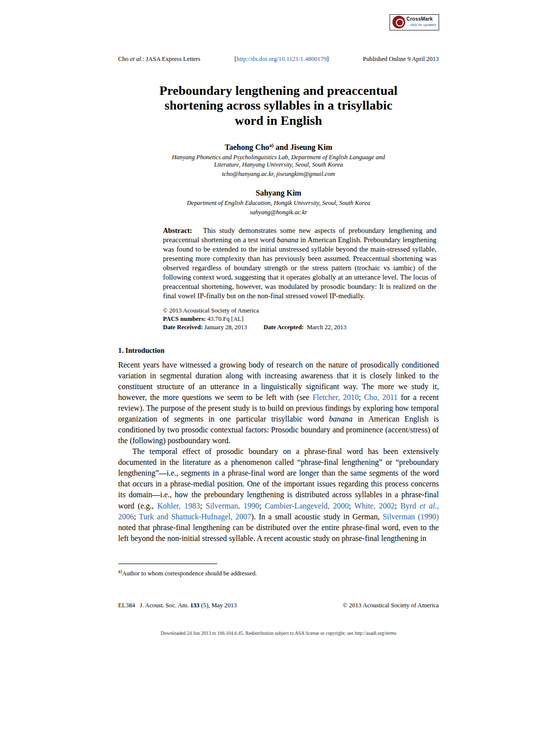CrossMark
←click for updates
Cho et al.: JASA Express Letters
[http://dx.doi.org/10.1121/1.4800179]
Published Online 9 April 2013
Preboundary lengthening and preaccentual
shortening across syllables in a trisyllabic
word in English
Taehong Choa) and Jiseung Kim
Hanyang Phonetics and Psycholinguistics Lab, Department of English Language and
Literature, Hanyang University, Seoul, South Korea
tcho@hanyang.ac.kr, jiseungkim@gmail.com
Sahyang Kim
Department of English Education, Hongik University, Seoul, South Korea
sahyang@hongik.ac.kr
Abstract: This study demonstrates some new aspects of preboundary lengthening and preaccentual shortening on a test word banana in American English. Preboundary lengthening was found to be extended to the initial unstressed syllable beyond the main-stressed syllable, presenting more complexity than has previously been assumed. Preaccentual shortening was observed regardless of boundary strength or the stress pattern (trochaic vs iambic) of the following context word, suggesting that it operates globally at an utterance level. The locus of preaccentual shortening, however, was modulated by prosodic boundary: It is realized on the final vowel IP-finally but on the non-final stressed vowel IP-medially.
© 2013 Acoustical Society of America
PACS numbers: 43.70.Fq [AL]
Date Received: January 28, 2013 Date Accepted: March 22, 2013
1. Introduction
Recent years have witnessed a growing body of research on the nature of prosodically conditioned variation in segmental duration along with increasing awareness that it is closely linked to the constituent structure of an utterance in a linguistically significant way. The more we study it, however, the more questions we seem to be left with (see Fletcher, 2010; Cho, 2011 for a recent review). The purpose of the present study is to build on previous findings by exploring how temporal organization of segments in one particular trisyllabic word banana in American English is conditioned by two prosodic contextual factors: Prosodic boundary and prominence (accent/stress) of the (following) postboundary word.
The temporal effect of prosodic boundary on a phrase-final word has been extensively documented in the literature as a phenomenon called “phrase-final lengthening” or “preboundary lengthening”—i.e., segments in a phrase-final word are longer than the same segments of the word that occurs in a phrase-medial position. One of the important issues regarding this process concerns its domain—i.e., how the preboundary lengthening is distributed across syllables in a phrase-final word (e.g., Kohler, 1983; Silverman, 1990; Cambier-Langeveld, 2000; White, 2002; Byrd et al., 2006; Turk and Shattuck-Hufnagel, 2007). In a small acoustic study in German, Silverman (1990) noted that phrase-final lengthening can be distributed over the entire phrase-final word, even to the left beyond the non-initial stressed syllable. A recent acoustic study on phrase-final lengthening in
a)Author to whom correspondence should be addressed.
EL384 J. Acoust. Soc. Am. 133 (5), May 2013
© 2013 Acoustical Society of America
Downloaded 24 Jun 2013 to 166.104.6.45. Redistribution subject to ASA license or copyright; see http://asadl.org/terms